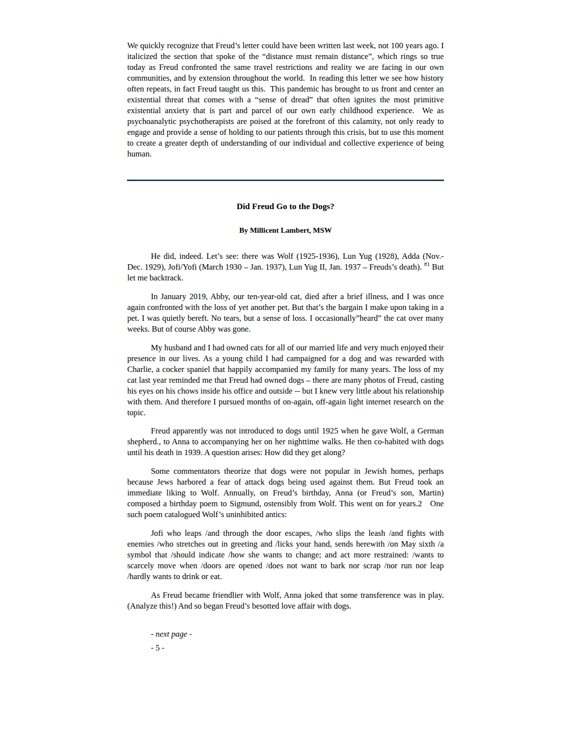We quickly recognize that Freud’s letter could have been written last week, not 100 years ago. I italicized the section that spoke of the “distance must remain distance”, which rings so true today as Freud confronted the same travel restrictions and reality we are facing in our own communities, and by extension throughout the world. In reading this letter we see how history often repeats, in fact Freud taught us this. This pandemic has brought to us front and center an existential threat that comes with a “sense of dread” that often ignites the most primitive existential anxiety that is part and parcel of our own early childhood experience. We as psychoanalytic psychotherapists are poised at the forefront of this calamity, not only ready to engage and provide a sense of holding to our patients through this crisis, but to use this moment to create a greater depth of understanding of our individual and collective experience of being human.
Did Freud Go to the Dogs?
By Millicent Lambert, MSW
He did, indeed. Let’s see: there was Wolf (1925-1936), Lun Yug (1928), Adda (Nov.-Dec. 1929), Jofi/Yofi (March 1930 – Jan. 1937), Lun Yug II, Jan. 1937 – Freuds’s death). #1 But let me backtrack.
In January 2019, Abby, our ten-year-old cat, died after a brief illness, and I was once again confronted with the loss of yet another pet. But that’s the bargain I make upon taking in a pet. I was quietly bereft. No tears, but a sense of loss. I occasionally”heard” the cat over many weeks. But of course Abby was gone.
My husband and I had owned cats for all of our married life and very much enjoyed their presence in our lives. As a young child I had campaigned for a dog and was rewarded with Charlie, a cocker spaniel that happily accompanied my family for many years. The loss of my cat last year reminded me that Freud had owned dogs – there are many photos of Freud, casting his eyes on his chows inside his office and outside -- but I knew very little about his relationship with them. And therefore I pursued months of on-again, off-again light internet research on the topic.
Freud apparently was not introduced to dogs until 1925 when he gave Wolf, a German shepherd., to Anna to accompanying her on her nighttime walks. He then co-habited with dogs until his death in 1939. A question arises: How did they get along?
Some commentators theorize that dogs were not popular in Jewish homes, perhaps because Jews harbored a fear of attack dogs being used against them. But Freud took an immediate liking to Wolf. Annually, on Freud’s birthday, Anna (or Freud’s son, Martin) composed a birthday poem to Sigmund, ostensibly from Wolf. This went on for years.2 One such poem catalogued Wolf’s uninhibited antics:
Jofi who leaps /and through the door escapes, /who slips the leash /and fights with enemies /who stretches out in greeting and /licks your hand, sends herewith /on May sixth /a symbol that /should indicate /how she wants to change; and act more restrained: /wants to scarcely move when /doors are opened /does not want to bark nor scrap /nor run nor leap /hardly wants to drink or eat.
As Freud became friendlier with Wolf, Anna joked that some transference was in play. (Analyze this!) And so began Freud’s besotted love affair with dogs.
- next page -
- 5 -